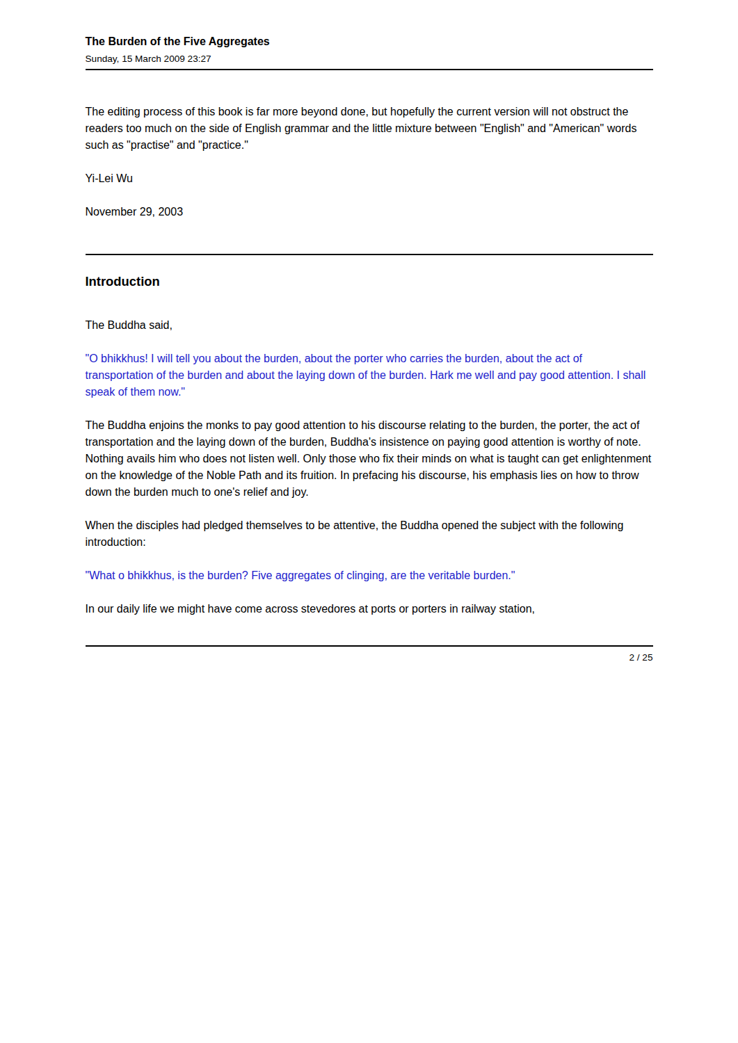The Burden of the Five Aggregates
Sunday, 15 March 2009 23:27
The editing process of this book is far more beyond done, but hopefully the current version will not obstruct the readers too much on the side of English grammar and the little mixture between "English" and "American" words such as "practise" and "practice."
Yi-Lei Wu
November 29, 2003
Introduction
The Buddha said,
"O bhikkhus! I will tell you about the burden, about the porter who carries the burden, about the act of transportation of the burden and about the laying down of the burden. Hark me well and pay good attention. I shall speak of them now."
The Buddha enjoins the monks to pay good attention to his discourse relating to the burden, the porter, the act of transportation and the laying down of the burden, Buddha's insistence on paying good attention is worthy of note. Nothing avails him who does not listen well. Only those who fix their minds on what is taught can get enlightenment on the knowledge of the Noble Path and its fruition. In prefacing his discourse, his emphasis lies on how to throw down the burden much to one's relief and joy.
When the disciples had pledged themselves to be attentive, the Buddha opened the subject with the following introduction:
"What o bhikkhus, is the burden? Five aggregates of clinging, are the veritable burden."
In our daily life we might have come across stevedores at ports or porters in railway station,
2 / 25